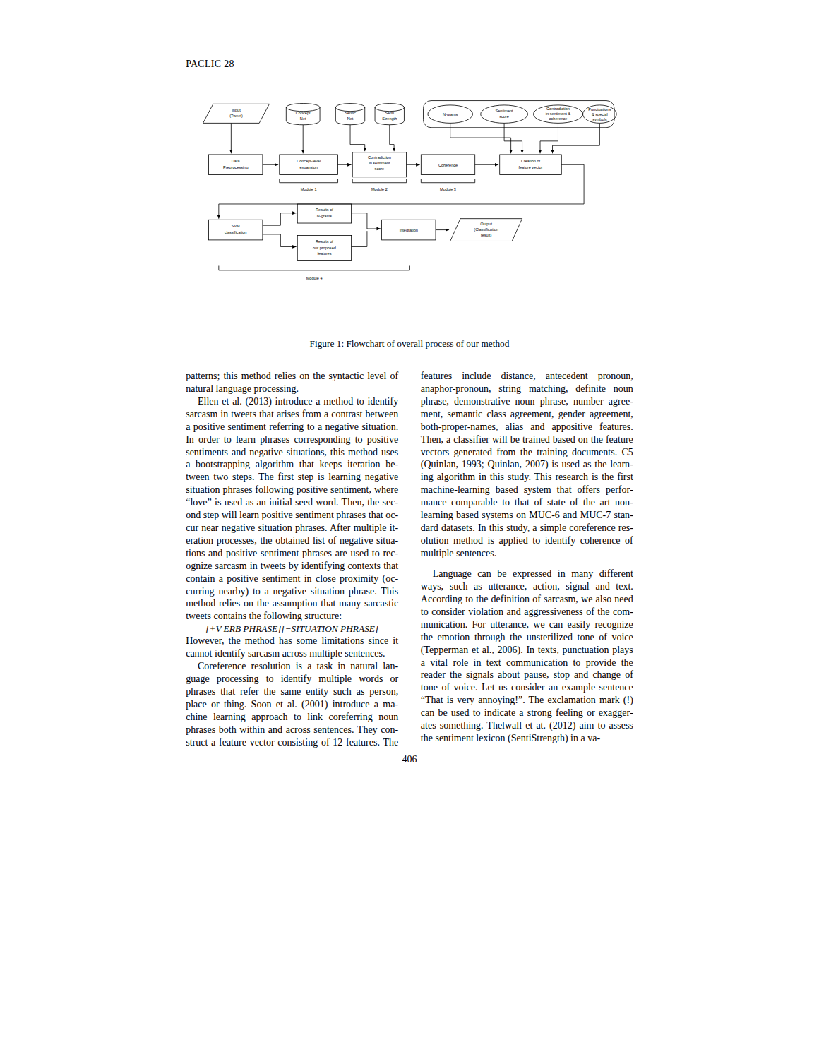PACLIC 28
Input (Tweet) Concept Net Sentic Net Senti Strength N-grams Sentiment score Contradiction in sentiment & coherence Punctuations & special symbols Data Preprocessing Concept-level expansion Contradiction in sentiment score Coherence Creation of feature vector Module 1 Module 2 Module 3 SVM classification Results of N-grams Results of our proposed features Integration Output (Classification result) Module 4
Figure 1: Flowchart of overall process of our method
patterns; this method relies on the syntactic level of natural language processing.
Ellen et al. (2013) introduce a method to identify sarcasm in tweets that arises from a contrast between a positive sentiment referring to a negative situation. In order to learn phrases corresponding to positive sentiments and negative situations, this method uses a bootstrapping algorithm that keeps iteration between two steps. The first step is learning negative situation phrases following positive sentiment, where “love” is used as an initial seed word. Then, the second step will learn positive sentiment phrases that occur near negative situation phrases. After multiple iteration processes, the obtained list of negative situations and positive sentiment phrases are used to recognize sarcasm in tweets by identifying contexts that contain a positive sentiment in close proximity (occurring nearby) to a negative situation phrase. This method relies on the assumption that many sarcastic tweets contains the following structure:
[+V ERB PHRASE][−SITUATION PHRASE]
However, the method has some limitations since it cannot identify sarcasm across multiple sentences.
Coreference resolution is a task in natural language processing to identify multiple words or phrases that refer the same entity such as person, place or thing. Soon et al. (2001) introduce a machine learning approach to link coreferring noun phrases both within and across sentences. They construct a feature vector consisting of 12 features. The features include distance, antecedent pronoun, anaphor-pronoun, string matching, definite noun phrase, demonstrative noun phrase, number agreement, semantic class agreement, gender agreement, both-proper-names, alias and appositive features. Then, a classifier will be trained based on the feature vectors generated from the training documents. C5 (Quinlan, 1993; Quinlan, 2007) is used as the learning algorithm in this study. This research is the first machine-learning based system that offers performance comparable to that of state of the art non-learning based systems on MUC-6 and MUC-7 standard datasets. In this study, a simple coreference resolution method is applied to identify coherence of multiple sentences.
Language can be expressed in many different ways, such as utterance, action, signal and text. According to the definition of sarcasm, we also need to consider violation and aggressiveness of the communication. For utterance, we can easily recognize the emotion through the unsterilized tone of voice (Tepperman et al., 2006). In texts, punctuation plays a vital role in text communication to provide the reader the signals about pause, stop and change of tone of voice. Let us consider an example sentence “That is very annoying!”. The exclamation mark (!) can be used to indicate a strong feeling or exaggerates something. Thelwall et at. (2012) aim to assess the sentiment lexicon (SentiStrength) in a va-
406